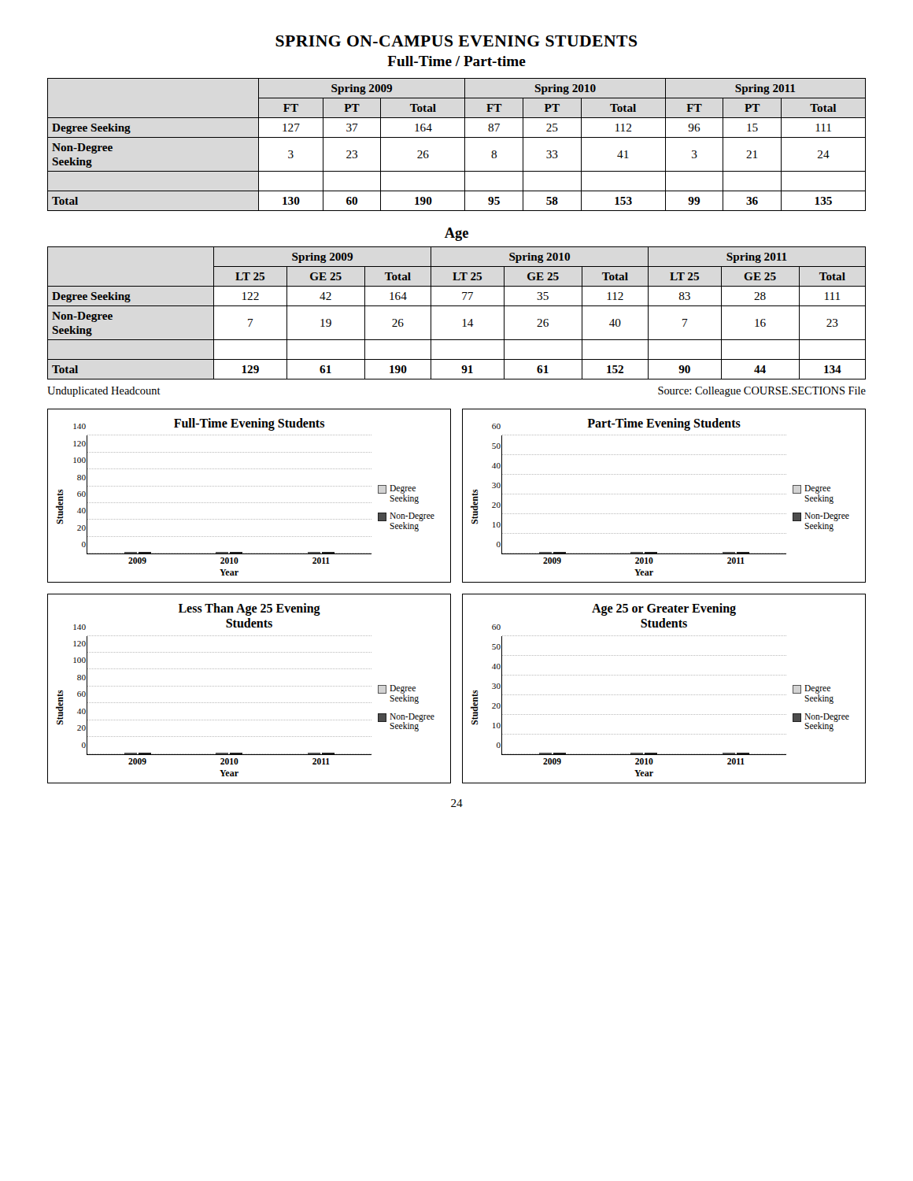SPRING ON-CAMPUS EVENING STUDENTS
Full-Time / Part-time
| | Spring 2009 | Spring 2010 | Spring 2011 |
| --- | --- | --- | --- |
| FT | PT | Total | FT | PT | Total | FT | PT | Total |
| Degree Seeking | 127 | 37 | 164 | 87 | 25 | 112 | 96 | 15 | 111 |
| Non-Degree Seeking | 3 | 23 | 26 | 8 | 33 | 41 | 3 | 21 | 24 |
| Total | 130 | 60 | 190 | 95 | 58 | 153 | 99 | 36 | 135 |
Age
| | Spring 2009 | Spring 2010 | Spring 2011 |
| --- | --- | --- | --- |
| LT 25 | GE 25 | Total | LT 25 | GE 25 | Total | LT 25 | GE 25 | Total |
| Degree Seeking | 122 | 42 | 164 | 77 | 35 | 112 | 83 | 28 | 111 |
| Non-Degree Seeking | 7 | 19 | 26 | 14 | 26 | 40 | 7 | 16 | 23 |
| Total | 129 | 61 | 190 | 91 | 61 | 152 | 90 | 44 | 134 |
Unduplicated Headcount Source: Colleague COURSE.SECTIONS File
Full-Time Evening Students
Students
0
20
40
60
80
100
120
140
200920102011
Year
Degree
Seeking
Non-Degree
Seeking
Part-Time Evening Students
Students
0
10
20
30
40
50
60
200920102011
Year
Degree
Seeking
Non-Degree
Seeking
Less Than Age 25 Evening
Students
Students
0
20
40
60
80
100
120
140
200920102011
Year
Degree
Seeking
Non-Degree
Seeking
Age 25 or Greater Evening
Students
Students
0
10
20
30
40
50
60
200920102011
Year
Degree
Seeking
Non-Degree
Seeking
24